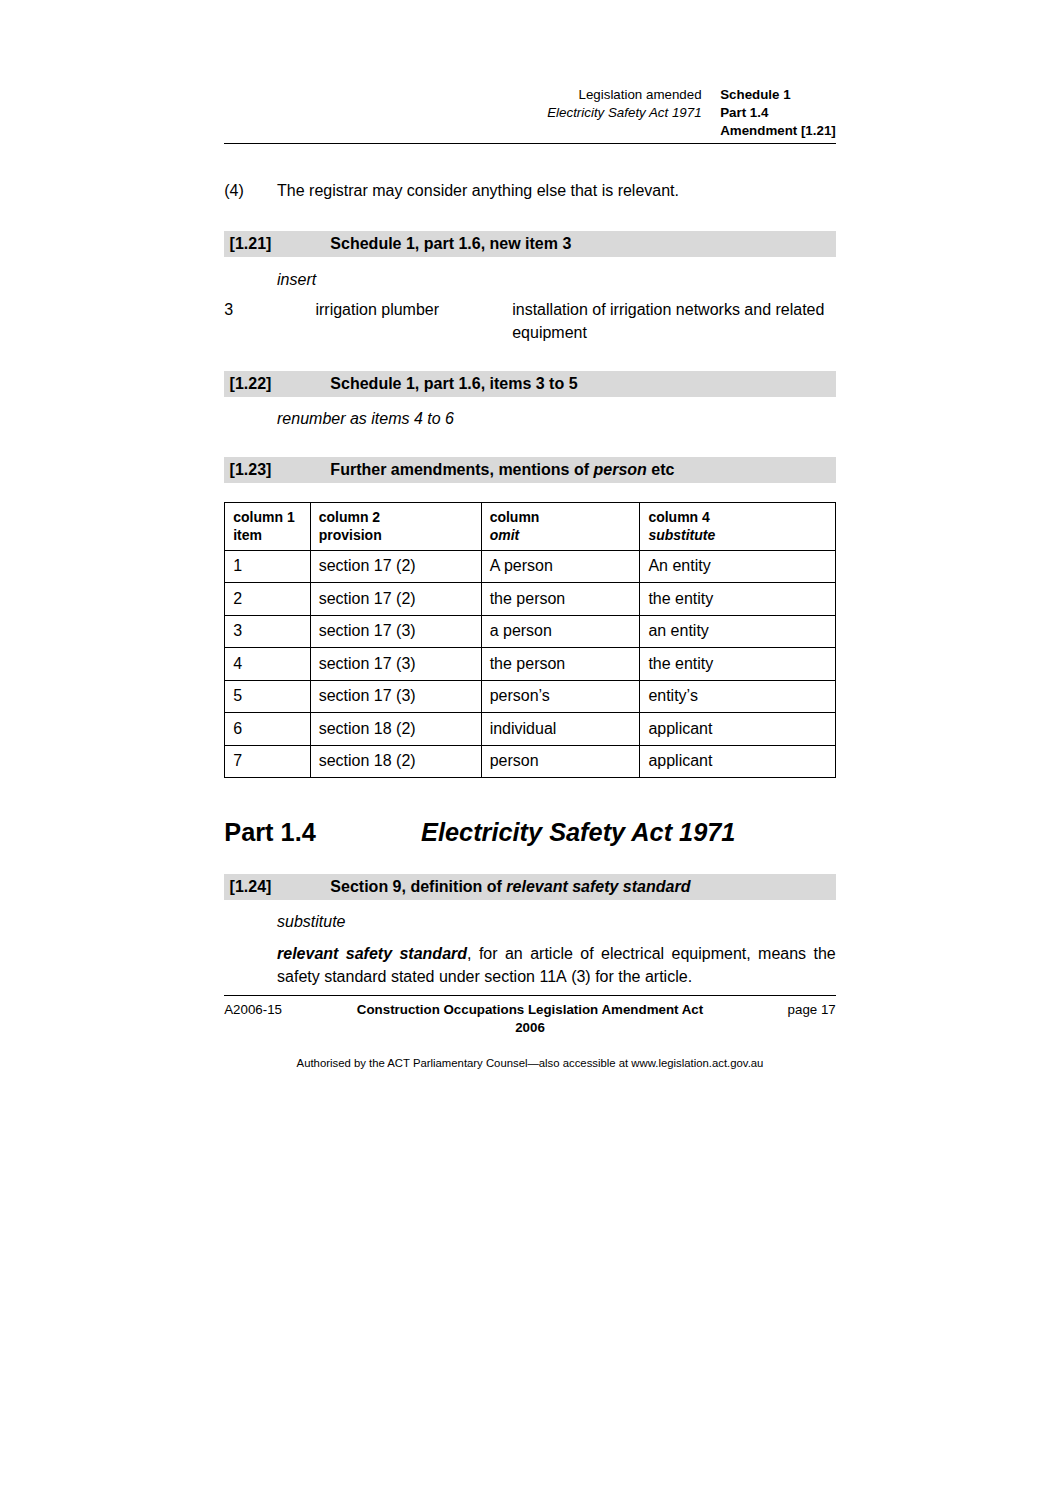| Legislation amended | Schedule 1 |
| Electricity Safety Act 1971 | Part 1.4 |
| | Amendment [1.21] |
(4) The registrar may consider anything else that is relevant.
[1.21] Schedule 1, part 1.6, new item 3
insert
3
irrigation plumber
installation of irrigation networks and related equipment
[1.22] Schedule 1, part 1.6, items 3 to 5
renumber as items 4 to 6
[1.23] Further amendments, mentions of person etc
| column 1 item | column 2 provision | column omit | column 4 substitute |
| --- | --- | --- | --- |
| 1 | section 17 (2) | A person | An entity |
| 2 | section 17 (2) | the person | the entity |
| 3 | section 17 (3) | a person | an entity |
| 4 | section 17 (3) | the person | the entity |
| 5 | section 17 (3) | person’s | entity’s |
| 6 | section 18 (2) | individual | applicant |
| 7 | section 18 (2) | person | applicant |
Part 1.4 Electricity Safety Act 1971
[1.24] Section 9, definition of relevant safety standard
substitute
relevant safety standard, for an article of electrical equipment, means the safety standard stated under section 11A (3) for the article.
| A2006-15 | Construction Occupations Legislation Amendment Act 2006 | page 17 |
Authorised by the ACT Parliamentary Counsel—also accessible at www.legislation.act.gov.au